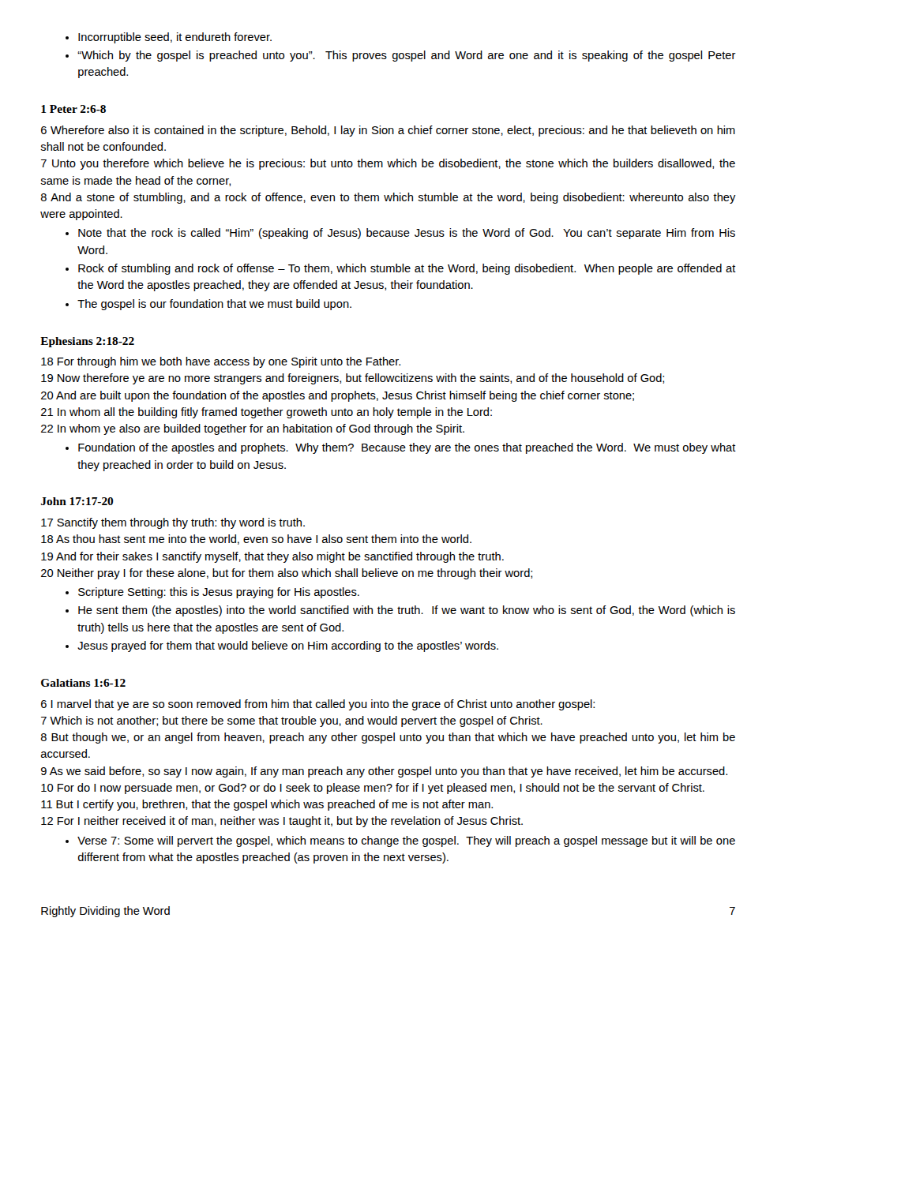Incorruptible seed, it endureth forever.
“Which by the gospel is preached unto you”. This proves gospel and Word are one and it is speaking of the gospel Peter preached.
1 Peter 2:6-8
6 Wherefore also it is contained in the scripture, Behold, I lay in Sion a chief corner stone, elect, precious: and he that believeth on him shall not be confounded.
7 Unto you therefore which believe he is precious: but unto them which be disobedient, the stone which the builders disallowed, the same is made the head of the corner,
8 And a stone of stumbling, and a rock of offence, even to them which stumble at the word, being disobedient: whereunto also they were appointed.
Note that the rock is called “Him” (speaking of Jesus) because Jesus is the Word of God. You can’t separate Him from His Word.
Rock of stumbling and rock of offense – To them, which stumble at the Word, being disobedient. When people are offended at the Word the apostles preached, they are offended at Jesus, their foundation.
The gospel is our foundation that we must build upon.
Ephesians 2:18-22
18 For through him we both have access by one Spirit unto the Father.
19 Now therefore ye are no more strangers and foreigners, but fellowcitizens with the saints, and of the household of God;
20 And are built upon the foundation of the apostles and prophets, Jesus Christ himself being the chief corner stone;
21 In whom all the building fitly framed together groweth unto an holy temple in the Lord:
22 In whom ye also are builded together for an habitation of God through the Spirit.
Foundation of the apostles and prophets. Why them? Because they are the ones that preached the Word. We must obey what they preached in order to build on Jesus.
John 17:17-20
17 Sanctify them through thy truth: thy word is truth.
18 As thou hast sent me into the world, even so have I also sent them into the world.
19 And for their sakes I sanctify myself, that they also might be sanctified through the truth.
20 Neither pray I for these alone, but for them also which shall believe on me through their word;
Scripture Setting: this is Jesus praying for His apostles.
He sent them (the apostles) into the world sanctified with the truth. If we want to know who is sent of God, the Word (which is truth) tells us here that the apostles are sent of God.
Jesus prayed for them that would believe on Him according to the apostles’ words.
Galatians 1:6-12
6 I marvel that ye are so soon removed from him that called you into the grace of Christ unto another gospel:
7 Which is not another; but there be some that trouble you, and would pervert the gospel of Christ.
8 But though we, or an angel from heaven, preach any other gospel unto you than that which we have preached unto you, let him be accursed.
9 As we said before, so say I now again, If any man preach any other gospel unto you than that ye have received, let him be accursed.
10 For do I now persuade men, or God? or do I seek to please men? for if I yet pleased men, I should not be the servant of Christ.
11 But I certify you, brethren, that the gospel which was preached of me is not after man.
12 For I neither received it of man, neither was I taught it, but by the revelation of Jesus Christ.
Verse 7: Some will pervert the gospel, which means to change the gospel. They will preach a gospel message but it will be one different from what the apostles preached (as proven in the next verses).
Rightly Dividing the Word 7